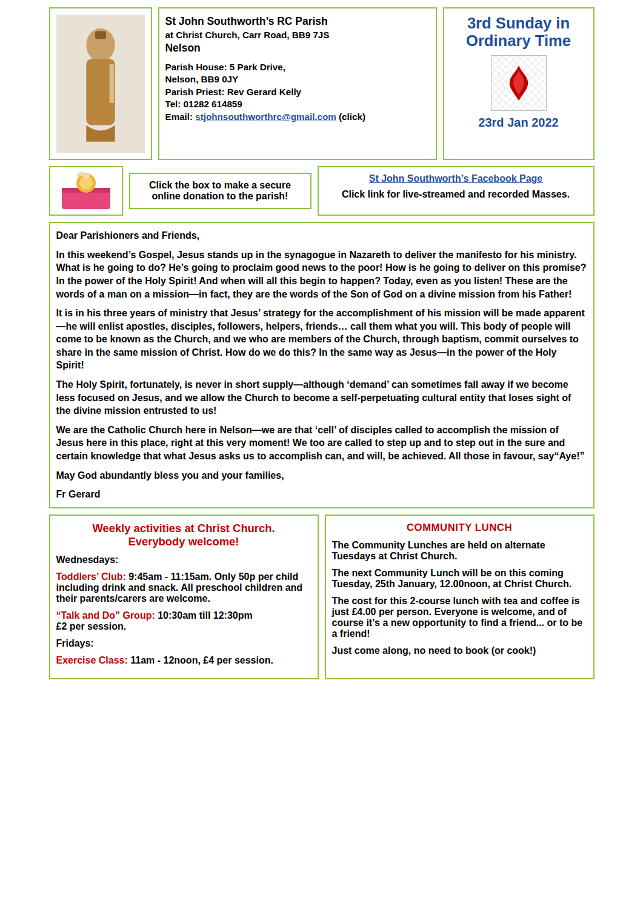St John Southworth’s RC Parish
at Christ Church, Carr Road, BB9 7JS
Nelson
Parish House: 5 Park Drive,
Nelson, BB9 0JY
Parish Priest: Rev Gerard Kelly
Tel: 01282 614859
Email: stjohnsouthworthrc@gmail.com (click)
3rd Sunday in
Ordinary Time
23rd Jan 2022
Click the box to make a secure
online donation to the parish!
St John Southworth’s Facebook Page
Click link for live-streamed and recorded Masses.
Dear Parishioners and Friends,
In this weekend’s Gospel, Jesus stands up in the synagogue in Nazareth to deliver the manifesto for his ministry. What is he going to do? He’s going to proclaim good news to the poor! How is he going to deliver on this promise? In the power of the Holy Spirit! And when will all this begin to happen? Today, even as you listen! These are the words of a man on a mission—in fact, they are the words of the Son of God on a divine mission from his Father!
It is in his three years of ministry that Jesus’ strategy for the accomplishment of his mission will be made apparent—he will enlist apostles, disciples, followers, helpers, friends… call them what you will. This body of people will come to be known as the Church, and we who are members of the Church, through baptism, commit ourselves to share in the same mission of Christ. How do we do this? In the same way as Jesus—in the power of the Holy Spirit!
The Holy Spirit, fortunately, is never in short supply—although ‘demand’ can sometimes fall away if we become less focused on Jesus, and we allow the Church to become a self-perpetuating cultural entity that loses sight of the divine mission entrusted to us!
We are the Catholic Church here in Nelson—we are that ‘cell’ of disciples called to accomplish the mission of Jesus here in this place, right at this very moment! We too are called to step up and to step out in the sure and certain knowledge that what Jesus asks us to accomplish can, and will, be achieved. All those in favour, say“Aye!”
May God abundantly bless you and your families,
Fr Gerard
Weekly activities at Christ Church.
Everybody welcome!
Wednesdays:
Toddlers’ Club: 9:45am - 11:15am. Only 50p per child including drink and snack. All preschool children and their parents/carers are welcome.
“Talk and Do” Group: 10:30am till 12:30pm
£2 per session.
Fridays:
Exercise Class: 11am - 12noon, £4 per session.
COMMUNITY LUNCH
The Community Lunches are held on alternate Tuesdays at Christ Church.
The next Community Lunch will be on this coming Tuesday, 25th January, 12.00noon, at Christ Church.
The cost for this 2-course lunch with tea and coffee is just £4.00 per person. Everyone is welcome, and of course it’s a new opportunity to find a friend... or to be a friend!
Just come along, no need to book (or cook!)